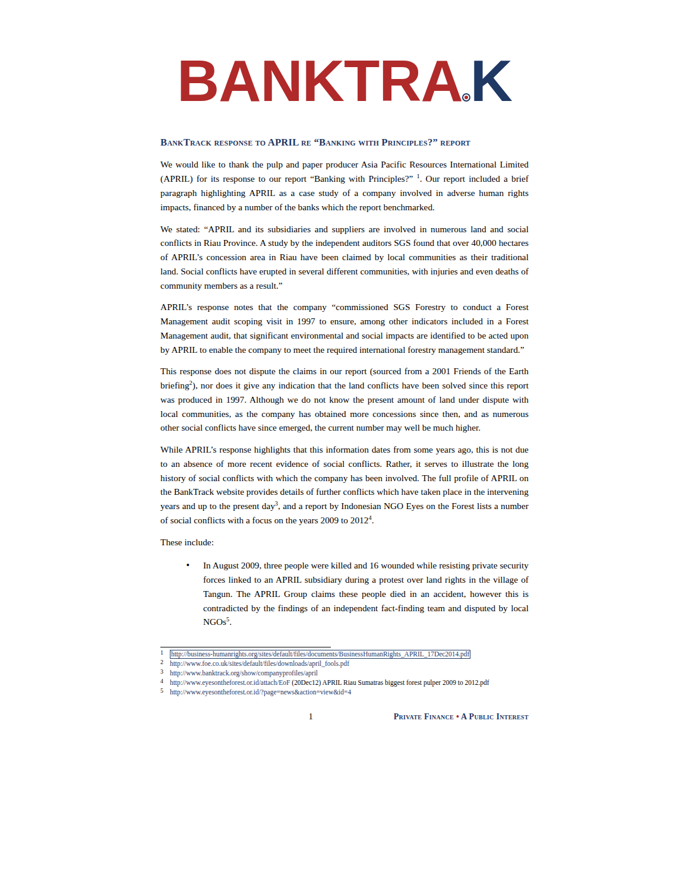BANKTRA K
BankTrack response to APRIL re “Banking with Principles?” report
We would like to thank the pulp and paper producer Asia Pacific Resources International Limited (APRIL) for its response to our report “Banking with Principles?” 1. Our report included a brief paragraph highlighting APRIL as a case study of a company involved in adverse human rights impacts, financed by a number of the banks which the report benchmarked.
We stated: “APRIL and its subsidiaries and suppliers are involved in numerous land and social conflicts in Riau Province. A study by the independent auditors SGS found that over 40,000 hectares of APRIL’s concession area in Riau have been claimed by local communities as their traditional land. Social conflicts have erupted in several different communities, with injuries and even deaths of community members as a result.”
APRIL’s response notes that the company “commissioned SGS Forestry to conduct a Forest Management audit scoping visit in 1997 to ensure, among other indicators included in a Forest Management audit, that significant environmental and social impacts are identified to be acted upon by APRIL to enable the company to meet the required international forestry management standard.”
This response does not dispute the claims in our report (sourced from a 2001 Friends of the Earth briefing2), nor does it give any indication that the land conflicts have been solved since this report was produced in 1997. Although we do not know the present amount of land under dispute with local communities, as the company has obtained more concessions since then, and as numerous other social conflicts have since emerged, the current number may well be much higher.
While APRIL’s response highlights that this information dates from some years ago, this is not due to an absence of more recent evidence of social conflicts. Rather, it serves to illustrate the long history of social conflicts with which the company has been involved. The full profile of APRIL on the BankTrack website provides details of further conflicts which have taken place in the intervening years and up to the present day3, and a report by Indonesian NGO Eyes on the Forest lists a number of social conflicts with a focus on the years 2009 to 20124.
These include:
In August 2009, three people were killed and 16 wounded while resisting private security forces linked to an APRIL subsidiary during a protest over land rights in the village of Tangun. The APRIL Group claims these people died in an accident, however this is contradicted by the findings of an independent fact-finding team and disputed by local NGOs5.
1 http://business-humanrights.org/sites/default/files/documents/BusinessHumanRights_APRIL_17Dec2014.pdf
2 http://www.foe.co.uk/sites/default/files/downloads/april_fools.pdf
3 http://www.banktrack.org/show/companyprofiles/april
4 http://www.eyesontheforest.or.id/attach/EoF (20Dec12) APRIL Riau Sumatras biggest forest pulper 2009 to 2012.pdf
5 http://www.eyesontheforest.or.id/?page=news&action=view&id=4
1 Private Finance • A Public Interest